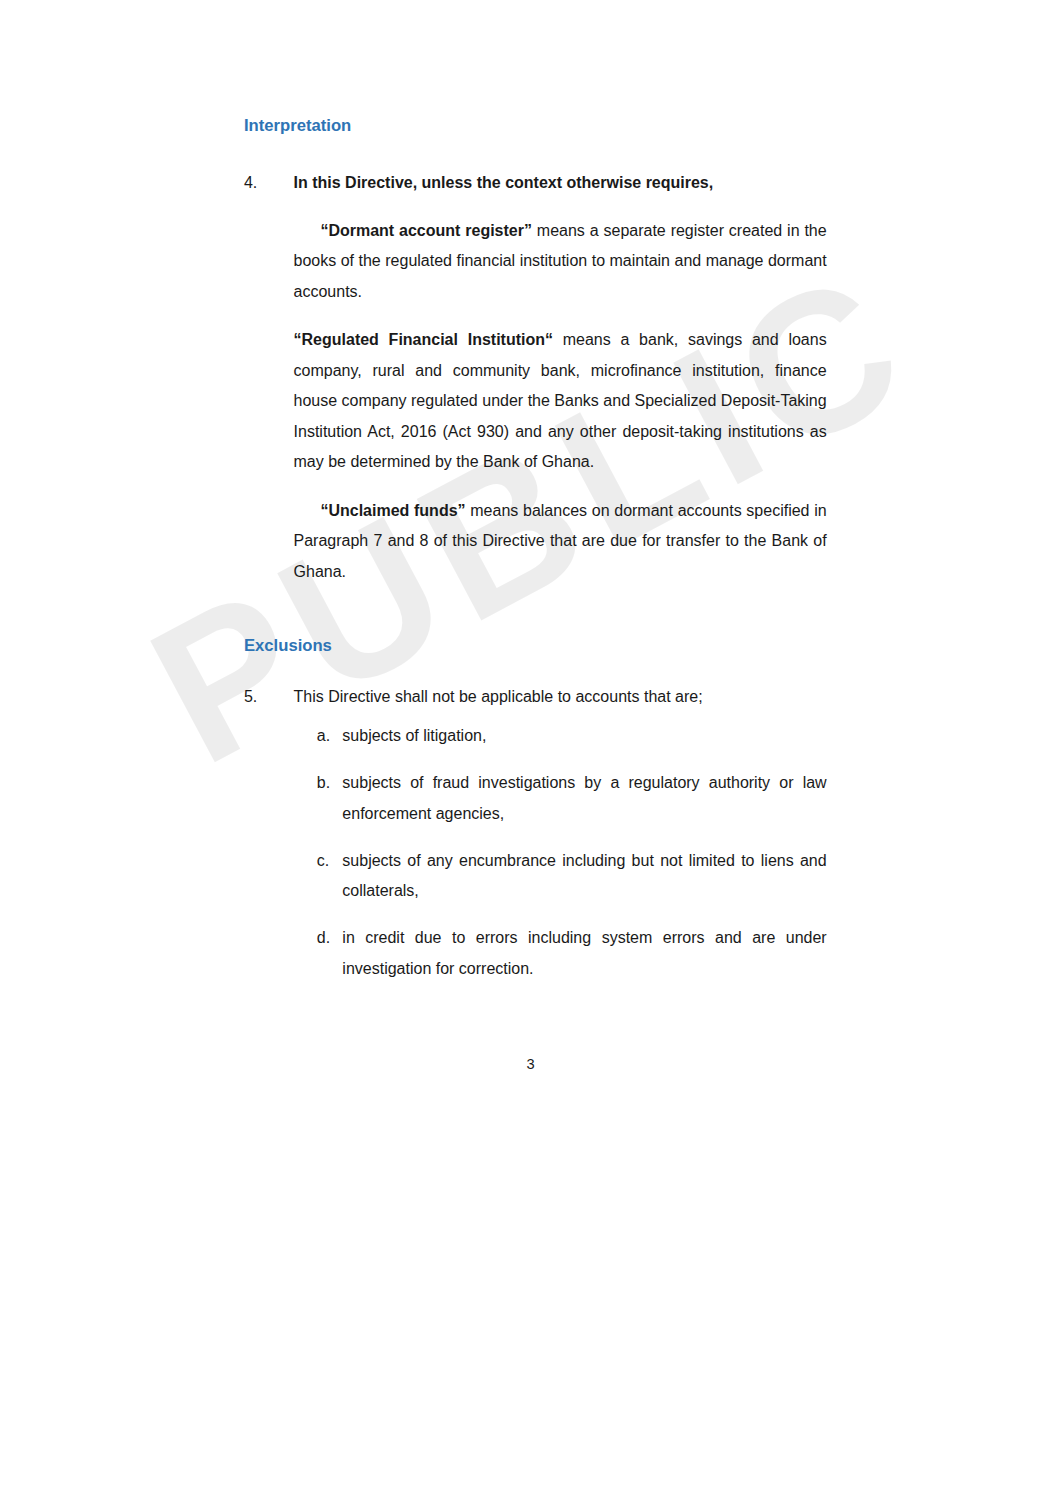PUBLIC
Interpretation
4.
In this Directive, unless the context otherwise requires,
“Dormant account register” means a separate register created in the books of the regulated financial institution to maintain and manage dormant accounts.
“Regulated Financial Institution“ means a bank, savings and loans company, rural and community bank, microfinance institution, finance house company regulated under the Banks and Specialized Deposit-Taking Institution Act, 2016 (Act 930) and any other deposit-taking institutions as may be determined by the Bank of Ghana.
“Unclaimed funds” means balances on dormant accounts specified in Paragraph 7 and 8 of this Directive that are due for transfer to the Bank of Ghana.
Exclusions
5.
This Directive shall not be applicable to accounts that are;
subjects of litigation,
subjects of fraud investigations by a regulatory authority or law enforcement agencies,
subjects of any encumbrance including but not limited to liens and collaterals,
in credit due to errors including system errors and are under investigation for correction.
3